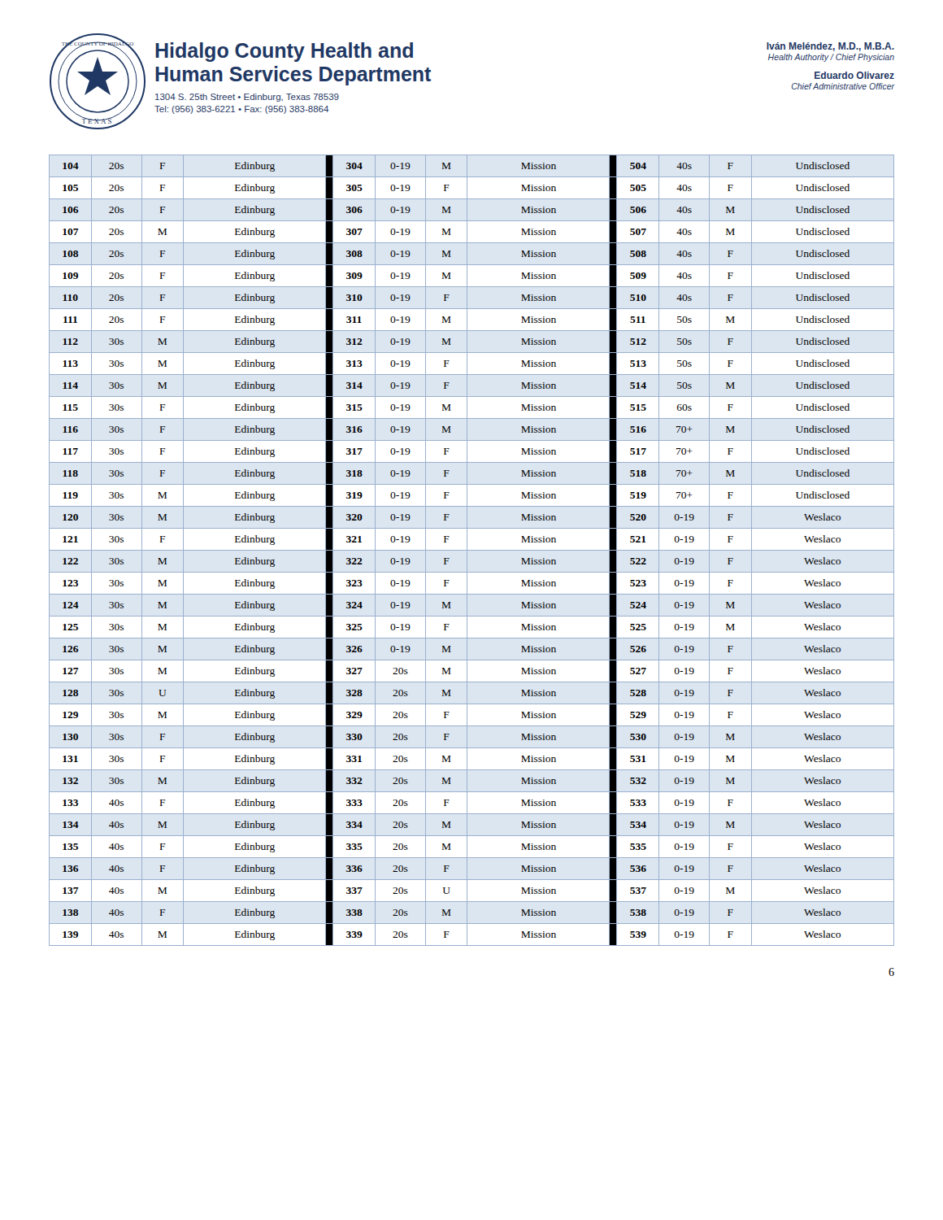THE COUNTY OF HIDALGO TEXAS
Hidalgo County Health and
Human Services Department
1304 S. 25th Street • Edinburg, Texas 78539
Tel: (956) 383-6221 • Fax: (956) 383-8864
Iván Meléndez, M.D., M.B.A.
Health Authority / Chief Physician
Eduardo Olivarez
Chief Administrative Officer
| 104 | 20s | F | Edinburg | | 304 | 0-19 | M | Mission | | 504 | 40s | F | Undisclosed |
| 105 | 20s | F | Edinburg | | 305 | 0-19 | F | Mission | | 505 | 40s | F | Undisclosed |
| 106 | 20s | F | Edinburg | | 306 | 0-19 | M | Mission | | 506 | 40s | M | Undisclosed |
| 107 | 20s | M | Edinburg | | 307 | 0-19 | M | Mission | | 507 | 40s | M | Undisclosed |
| 108 | 20s | F | Edinburg | | 308 | 0-19 | M | Mission | | 508 | 40s | F | Undisclosed |
| 109 | 20s | F | Edinburg | | 309 | 0-19 | M | Mission | | 509 | 40s | F | Undisclosed |
| 110 | 20s | F | Edinburg | | 310 | 0-19 | F | Mission | | 510 | 40s | F | Undisclosed |
| 111 | 20s | F | Edinburg | | 311 | 0-19 | M | Mission | | 511 | 50s | M | Undisclosed |
| 112 | 30s | M | Edinburg | | 312 | 0-19 | M | Mission | | 512 | 50s | F | Undisclosed |
| 113 | 30s | M | Edinburg | | 313 | 0-19 | F | Mission | | 513 | 50s | F | Undisclosed |
| 114 | 30s | M | Edinburg | | 314 | 0-19 | F | Mission | | 514 | 50s | M | Undisclosed |
| 115 | 30s | F | Edinburg | | 315 | 0-19 | M | Mission | | 515 | 60s | F | Undisclosed |
| 116 | 30s | F | Edinburg | | 316 | 0-19 | M | Mission | | 516 | 70+ | M | Undisclosed |
| 117 | 30s | F | Edinburg | | 317 | 0-19 | F | Mission | | 517 | 70+ | F | Undisclosed |
| 118 | 30s | F | Edinburg | | 318 | 0-19 | F | Mission | | 518 | 70+ | M | Undisclosed |
| 119 | 30s | M | Edinburg | | 319 | 0-19 | F | Mission | | 519 | 70+ | F | Undisclosed |
| 120 | 30s | M | Edinburg | | 320 | 0-19 | F | Mission | | 520 | 0-19 | F | Weslaco |
| 121 | 30s | F | Edinburg | | 321 | 0-19 | F | Mission | | 521 | 0-19 | F | Weslaco |
| 122 | 30s | M | Edinburg | | 322 | 0-19 | F | Mission | | 522 | 0-19 | F | Weslaco |
| 123 | 30s | M | Edinburg | | 323 | 0-19 | F | Mission | | 523 | 0-19 | F | Weslaco |
| 124 | 30s | M | Edinburg | | 324 | 0-19 | M | Mission | | 524 | 0-19 | M | Weslaco |
| 125 | 30s | M | Edinburg | | 325 | 0-19 | F | Mission | | 525 | 0-19 | M | Weslaco |
| 126 | 30s | M | Edinburg | | 326 | 0-19 | M | Mission | | 526 | 0-19 | F | Weslaco |
| 127 | 30s | M | Edinburg | | 327 | 20s | M | Mission | | 527 | 0-19 | F | Weslaco |
| 128 | 30s | U | Edinburg | | 328 | 20s | M | Mission | | 528 | 0-19 | F | Weslaco |
| 129 | 30s | M | Edinburg | | 329 | 20s | F | Mission | | 529 | 0-19 | F | Weslaco |
| 130 | 30s | F | Edinburg | | 330 | 20s | F | Mission | | 530 | 0-19 | M | Weslaco |
| 131 | 30s | F | Edinburg | | 331 | 20s | M | Mission | | 531 | 0-19 | M | Weslaco |
| 132 | 30s | M | Edinburg | | 332 | 20s | M | Mission | | 532 | 0-19 | M | Weslaco |
| 133 | 40s | F | Edinburg | | 333 | 20s | F | Mission | | 533 | 0-19 | F | Weslaco |
| 134 | 40s | M | Edinburg | | 334 | 20s | M | Mission | | 534 | 0-19 | M | Weslaco |
| 135 | 40s | F | Edinburg | | 335 | 20s | M | Mission | | 535 | 0-19 | F | Weslaco |
| 136 | 40s | F | Edinburg | | 336 | 20s | F | Mission | | 536 | 0-19 | F | Weslaco |
| 137 | 40s | M | Edinburg | | 337 | 20s | U | Mission | | 537 | 0-19 | M | Weslaco |
| 138 | 40s | F | Edinburg | | 338 | 20s | M | Mission | | 538 | 0-19 | F | Weslaco |
| 139 | 40s | M | Edinburg | | 339 | 20s | F | Mission | | 539 | 0-19 | F | Weslaco |
6